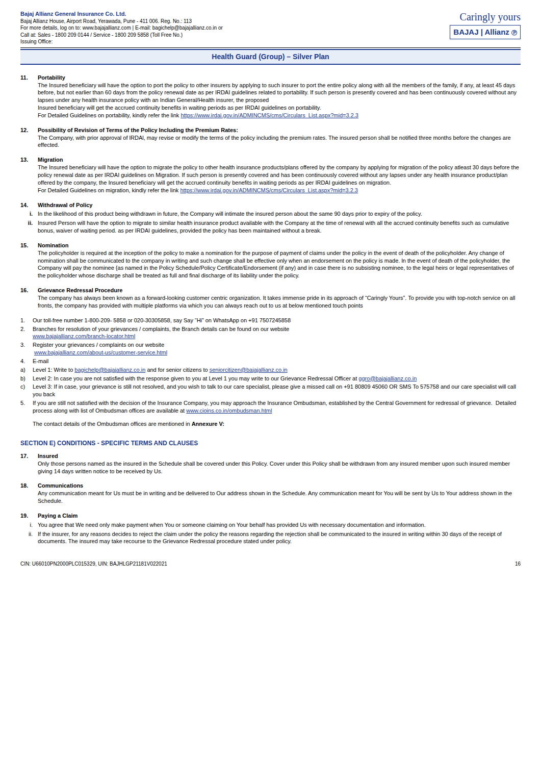Bajaj Allianz General Insurance Co. Ltd.
Bajaj Allianz House, Airport Road, Yerawada, Pune - 411 006. Reg. No.: 113
For more details, log on to: www.bajajallianz.com | E-mail: bagichelp@bajajallianz.co.in or
Call at: Sales - 1800 209 0144 / Service - 1800 209 5858 (Toll Free No.)
Issuing Office:
Caringly yours
BAJAJ | Allianz Ⓟ
Health Guard (Group) – Silver Plan
11.
Portability
The Insured beneficiary will have the option to port the policy to other insurers by applying to such insurer to port the entire policy along with all the members of the family, if any, at least 45 days before, but not earlier than 60 days from the policy renewal date as per IRDAI guidelines related to portability. If such person is presently covered and has been continuously covered without any lapses under any health insurance policy with an Indian General/Health insurer, the proposed
Insured beneficiary will get the accrued continuity benefits in waiting periods as per IRDAI guidelines on portability.
For Detailed Guidelines on portability, kindly refer the link https://www.irdai.gov.in/ADMINCMS/cms/Circulars_List.aspx?mid=3.2.3
12.
Possibility of Revision of Terms of the Policy lncluding the Premium Rates:
The Company, with prior approval of lRDAl, may revise or modify the terms of the policy including the premium rates. The insured person shall be notified three months before the changes are effected.
13.
Migration
The Insured beneficiary will have the option to migrate the policy to other health insurance products/plans offered by the company by applying for migration of the policy atleast 30 days before the policy renewal date as per IRDAI guidelines on Migration. If such person is presently covered and has been continuously covered without any lapses under any health insurance product/plan offered by the company, the Insured beneficiary will get the accrued continuity benefits in waiting periods as per IRDAI guidelines on migration.
For Detailed Guidelines on migration, kindly refer the link https://www.irdai.gov.in/ADMINCMS/cms/Circulars_List.aspx?mid=3.2.3
14.
Withdrawal of Policy
i.
In the likelihood of this product being withdrawn in future, the Company will intimate the insured person about the same 90 days prior to expiry of the policy.
ii.
Insured Person will have the option to migrate to similar health insurance product available with the Company at the time of renewal with all the accrued continuity benefits such as cumulative bonus, waiver of waiting period. as per IRDAI guidelines, provided the policy has been maintained without a break.
15.
Nomination
The policyholder is required at the inception of the policy to make a nomination for the purpose of payment of claims under the policy in the event of death of the policyholder. Any change of nomination shall be communicated to the company in writing and such change shall be effective only when an endorsement on the policy is made. ln the event of death of the policyholder, the Company will pay the nominee {as named in the Policy Schedule/Policy Certificate/Endorsement (if any) and in case there is no subsisting nominee, to the legal heirs or legal representatives of the policyholder whose discharge shall be treated as full and final discharge of its liability under the policy.
16.
Grievance Redressal Procedure
The company has always been known as a forward-looking customer centric organization. It takes immense pride in its approach of “Caringly Yours”. To provide you with top-notch service on all fronts, the company has provided with multiple platforms via which you can always reach out to us at below mentioned touch points
1.
Our toll-free number 1-800-209- 5858 or 020-30305858, say Say “Hi” on WhatsApp on +91 7507245858
2.
Branches for resolution of your grievances / complaints, the Branch details can be found on our website
www.bajajallianz.com/branch-locator.html
3.
Register your grievances / complaints on our website
www.bajajallianz.com/about-us/customer-service.html
4.
E-mail
a)
Level 1: Write to bagichelp@bajajallianz.co.in and for senior citizens to seniorcitizen@bajajallianz.co.in
b)
Level 2: In case you are not satisfied with the response given to you at Level 1 you may write to our Grievance Redressal Officer at ggro@bajajallianz.co.in
c)
Level 3: If in case, your grievance is still not resolved, and you wish to talk to our care specialist, please give a missed call on +91 80809 45060 OR SMS To 575758 and our care specialist will call you back
5.
If you are still not satisfied with the decision of the Insurance Company, you may approach the Insurance Ombudsman, established by the Central Government for redressal of grievance. Detailed process along with list of Ombudsman offices are available at www.cioins.co.in/ombudsman.html
The contact details of the Ombudsman offices are mentioned in Annexure V:
SECTION E) CONDITIONS - SPECIFIC TERMS AND CLAUSES
17.
Insured
Only those persons named as the insured in the Schedule shall be covered under this Policy. Cover under this Policy shall be withdrawn from any insured member upon such insured member giving 14 days written notice to be received by Us.
18.
Communications
Any communication meant for Us must be in writing and be delivered to Our address shown in the Schedule. Any communication meant for You will be sent by Us to Your address shown in the Schedule.
19.
Paying a Claim
i.
You agree that We need only make payment when You or someone claiming on Your behalf has provided Us with necessary documentation and information.
ii.
If the insurer, for any reasons decides to reject the claim under the policy the reasons regarding the rejection shall be communicated to the insured in writing within 30 days of the receipt of documents. The insured may take recourse to the Grievance Redressal procedure stated under policy.
CIN: U66010PN2000PLC015329, UIN: BAJHLGP21181V022021
16